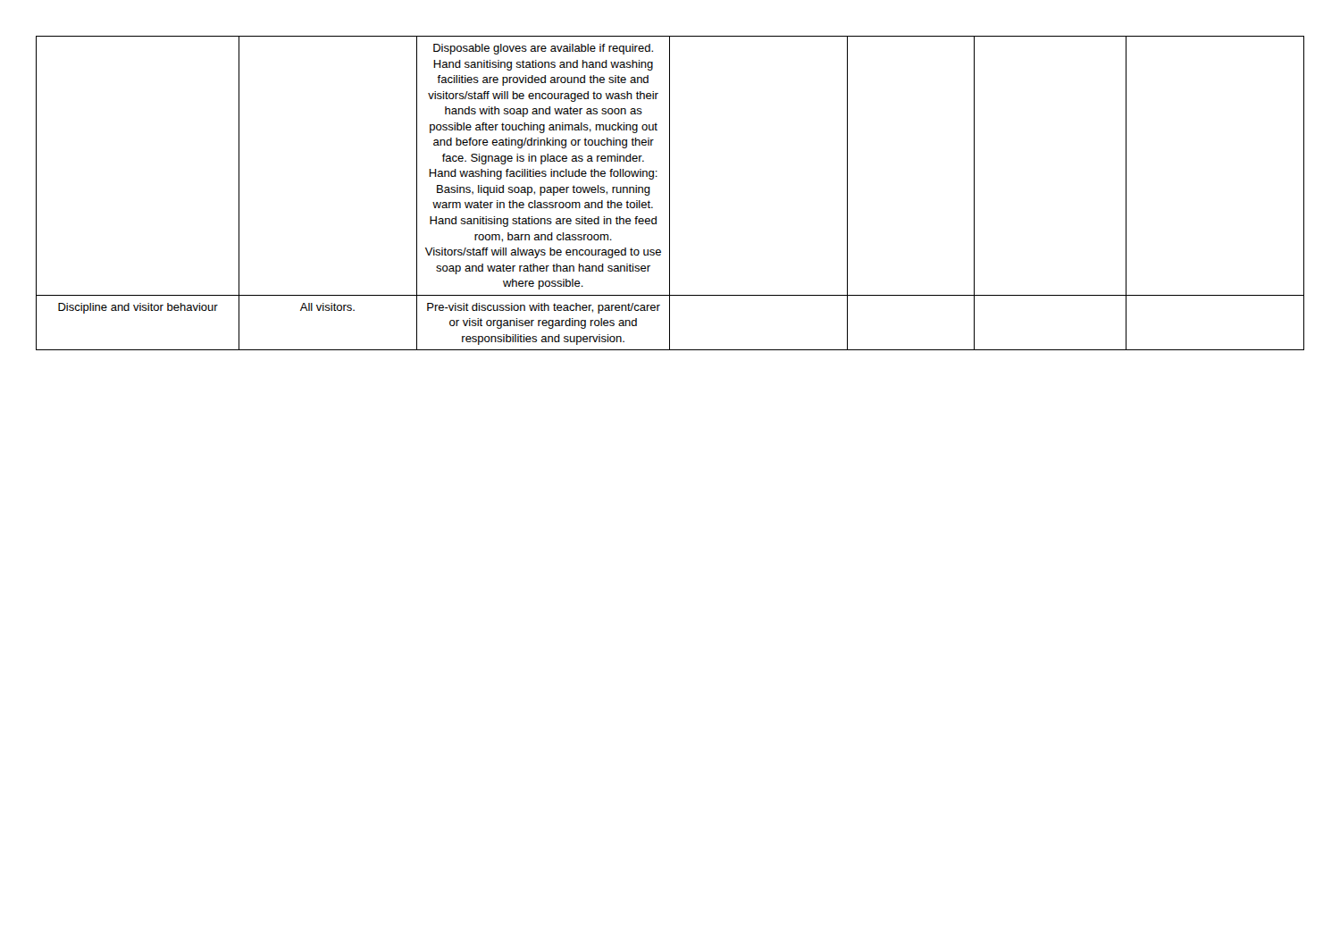| | | Disposable gloves are available if required. Hand sanitising stations and hand washing facilities are provided around the site and visitors/staff will be encouraged to wash their hands with soap and water as soon as possible after touching animals, mucking out and before eating/drinking or touching their face. Signage is in place as a reminder. Hand washing facilities include the following: Basins, liquid soap, paper towels, running warm water in the classroom and the toilet. Hand sanitising stations are sited in the feed room, barn and classroom. Visitors/staff will always be encouraged to use soap and water rather than hand sanitiser where possible. | | | | |
| Discipline and visitor behaviour | All visitors. | Pre-visit discussion with teacher, parent/carer or visit organiser regarding roles and responsibilities and supervision. | | | | |